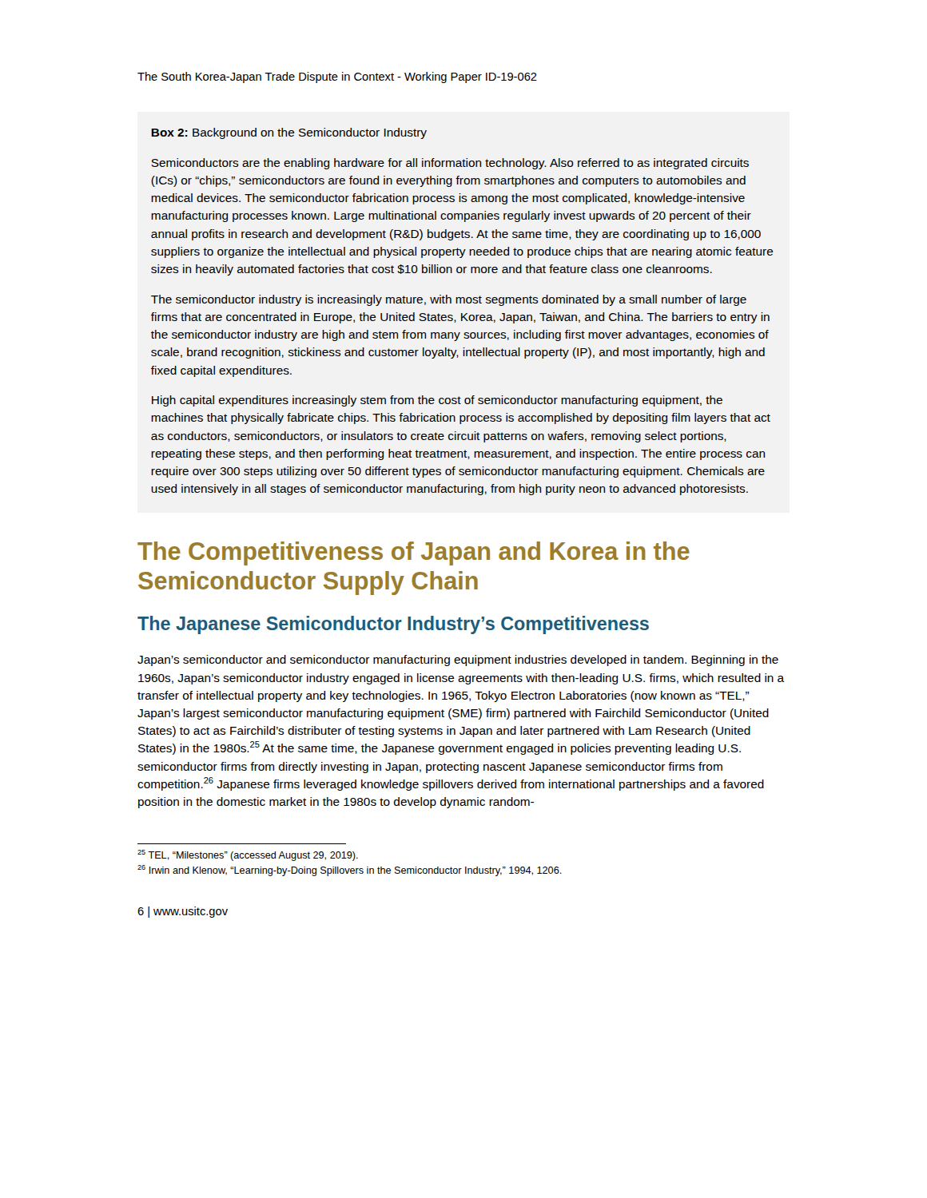The South Korea-Japan Trade Dispute in Context - Working Paper ID-19-062
Box 2: Background on the Semiconductor Industry
Semiconductors are the enabling hardware for all information technology. Also referred to as integrated circuits (ICs) or “chips,” semiconductors are found in everything from smartphones and computers to automobiles and medical devices. The semiconductor fabrication process is among the most complicated, knowledge-intensive manufacturing processes known. Large multinational companies regularly invest upwards of 20 percent of their annual profits in research and development (R&D) budgets. At the same time, they are coordinating up to 16,000 suppliers to organize the intellectual and physical property needed to produce chips that are nearing atomic feature sizes in heavily automated factories that cost $10 billion or more and that feature class one cleanrooms.
The semiconductor industry is increasingly mature, with most segments dominated by a small number of large firms that are concentrated in Europe, the United States, Korea, Japan, Taiwan, and China. The barriers to entry in the semiconductor industry are high and stem from many sources, including first mover advantages, economies of scale, brand recognition, stickiness and customer loyalty, intellectual property (IP), and most importantly, high and fixed capital expenditures.
High capital expenditures increasingly stem from the cost of semiconductor manufacturing equipment, the machines that physically fabricate chips. This fabrication process is accomplished by depositing film layers that act as conductors, semiconductors, or insulators to create circuit patterns on wafers, removing select portions, repeating these steps, and then performing heat treatment, measurement, and inspection. The entire process can require over 300 steps utilizing over 50 different types of semiconductor manufacturing equipment. Chemicals are used intensively in all stages of semiconductor manufacturing, from high purity neon to advanced photoresists.
The Competitiveness of Japan and Korea in the Semiconductor Supply Chain
The Japanese Semiconductor Industry’s Competitiveness
Japan’s semiconductor and semiconductor manufacturing equipment industries developed in tandem. Beginning in the 1960s, Japan’s semiconductor industry engaged in license agreements with then-leading U.S. firms, which resulted in a transfer of intellectual property and key technologies. In 1965, Tokyo Electron Laboratories (now known as “TEL,” Japan’s largest semiconductor manufacturing equipment (SME) firm) partnered with Fairchild Semiconductor (United States) to act as Fairchild’s distributer of testing systems in Japan and later partnered with Lam Research (United States) in the 1980s.25 At the same time, the Japanese government engaged in policies preventing leading U.S. semiconductor firms from directly investing in Japan, protecting nascent Japanese semiconductor firms from competition.26 Japanese firms leveraged knowledge spillovers derived from international partnerships and a favored position in the domestic market in the 1980s to develop dynamic random-
25 TEL, “Milestones” (accessed August 29, 2019).
26 Irwin and Klenow, “Learning-by-Doing Spillovers in the Semiconductor Industry,” 1994, 1206.
6 | www.usitc.gov